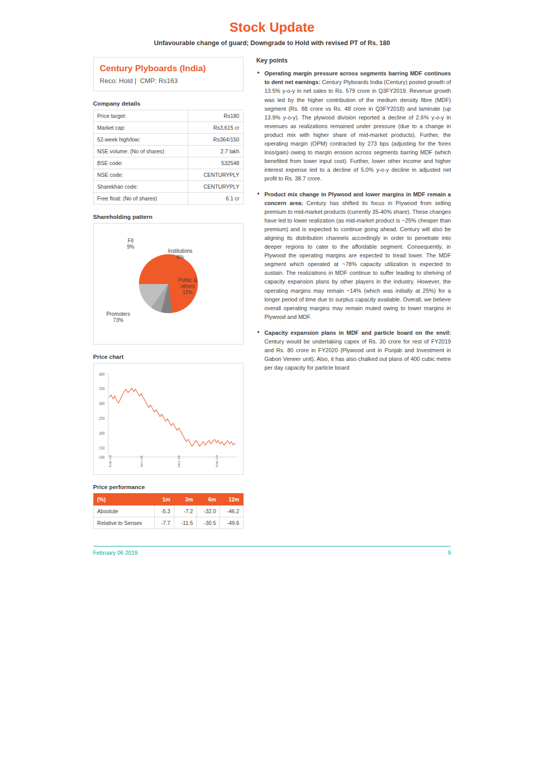Stock Update
Unfavourable change of guard; Downgrade to Hold with revised PT of Rs. 180
Century Plyboards (India)
Reco: Hold | CMP: Rs163
Company details
| Price target: | Rs180 |
| Market cap: | Rs3,615 cr |
| 52-week high/low: | Rs364/150 |
| NSE volume: (No of shares) | 2.7 lakh |
| BSE code: | 532548 |
| NSE code: | CENTURYPLY |
| Sharekhan code: | CENTURYPLY |
| Free float: (No of shares) | 6.1 cr |
Shareholding pattern
FII
9%
Institutions
6%
Public &
others
12%
Promoters
73%
Price chart
400 350 300 250 200 150 100 Feb-18 Jun-18 Oct-18 Feb-19
Price performance
| (%) | 1m | 3m | 6m | 12m |
| --- | --- | --- | --- | --- |
| Absolute | -5.3 | -7.2 | -32.0 | -46.2 |
| Relative to Sensex | -7.7 | -11.5 | -30.5 | -49.6 |
Key points
✦
Operating margin pressure across segments barring MDF continues to dent net earnings: Century Plyboards India (Century) posted growth of 13.5% y-o-y in net sales to Rs. 579 crore in Q3FY2019. Revenue growth was led by the higher contribution of the medium density fibre (MDF) segment (Rs. 88 crore vs Rs. 48 crore in Q3FY2018) and laminate (up 13.9% y-o-y). The plywood division reported a decline of 2.6% y-o-y in revenues as realizations remained under pressure (due to a change in product mix with higher share of mid-market products). Further, the operating margin (OPM) contracted by 273 bps (adjusting for the forex loss/gain) owing to margin erosion across segments barring MDF (which benefited from lower input cost). Further, lower other income and higher interest expense led to a decline of 5.0% y-o-y decline in adjusted net profit to Rs. 38.7 crore.
✦
Product mix change in Plywood and lower margins in MDF remain a concern area: Century has shifted its focus in Plywood from selling premium to mid-market products (currently 35-40% share). These changes have led to lower realization (as mid-market product is ~25% cheaper than premium) and is expected to continue going ahead. Century will also be aligning its distribution channels accordingly in order to penetrate into deeper regions to cater to the affordable segment. Consequently, in Plywood the operating margins are expected to tread lower. The MDF segment which operated at ~78% capacity utilization is expected to sustain. The realizations in MDF continue to suffer leading to shelving of capacity expansion plans by other players in the industry. However, the operating margins may remain ~14% (which was initially at 25%) for a longer period of time due to surplus capacity available. Overall, we believe overall operating margins may remain muted owing to lower margins in Plywood and MDF.
✦
Capacity expansion plans in MDF and particle board on the envil: Century would be undertaking capex of Rs. 30 crore for rest of FY2019 and Rs. 80 crore in FY2020 (Plywood unit in Punjab and Investment in Gabon Veneer unit). Also, it has also chalked out plans of 400 cubic metre per day capacity for particle board
February 06 2019 9